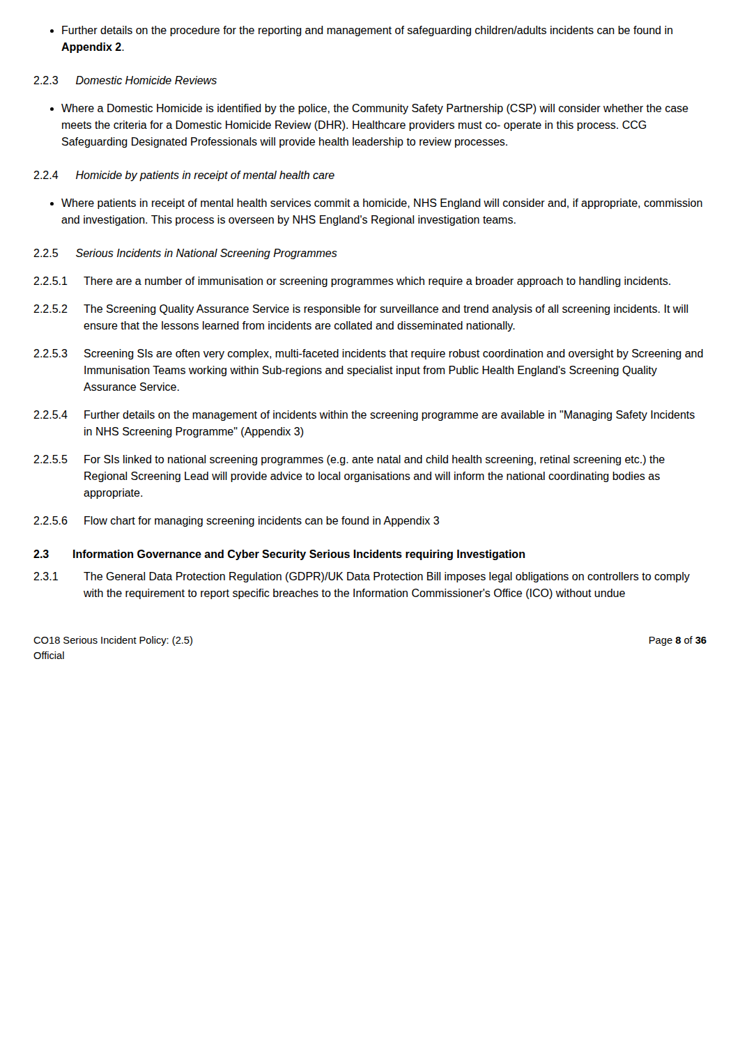Further details on the procedure for the reporting and management of safeguarding children/adults incidents can be found in Appendix 2.
2.2.3 Domestic Homicide Reviews
Where a Domestic Homicide is identified by the police, the Community Safety Partnership (CSP) will consider whether the case meets the criteria for a Domestic Homicide Review (DHR). Healthcare providers must co- operate in this process. CCG Safeguarding Designated Professionals will provide health leadership to review processes.
2.2.4 Homicide by patients in receipt of mental health care
Where patients in receipt of mental health services commit a homicide, NHS England will consider and, if appropriate, commission and investigation. This process is overseen by NHS England's Regional investigation teams.
2.2.5 Serious Incidents in National Screening Programmes
2.2.5.1 There are a number of immunisation or screening programmes which require a broader approach to handling incidents.
2.2.5.2 The Screening Quality Assurance Service is responsible for surveillance and trend analysis of all screening incidents. It will ensure that the lessons learned from incidents are collated and disseminated nationally.
2.2.5.3 Screening SIs are often very complex, multi-faceted incidents that require robust coordination and oversight by Screening and Immunisation Teams working within Sub-regions and specialist input from Public Health England's Screening Quality Assurance Service.
2.2.5.4 Further details on the management of incidents within the screening programme are available in "Managing Safety Incidents in NHS Screening Programme" (Appendix 3)
2.2.5.5 For SIs linked to national screening programmes (e.g. ante natal and child health screening, retinal screening etc.) the Regional Screening Lead will provide advice to local organisations and will inform the national coordinating bodies as appropriate.
2.2.5.6 Flow chart for managing screening incidents can be found in Appendix 3
2.3 Information Governance and Cyber Security Serious Incidents requiring Investigation
2.3.1 The General Data Protection Regulation (GDPR)/UK Data Protection Bill imposes legal obligations on controllers to comply with the requirement to report specific breaches to the Information Commissioner's Office (ICO) without undue
CO18 Serious Incident Policy: (2.5)
Official
Page 8 of 36